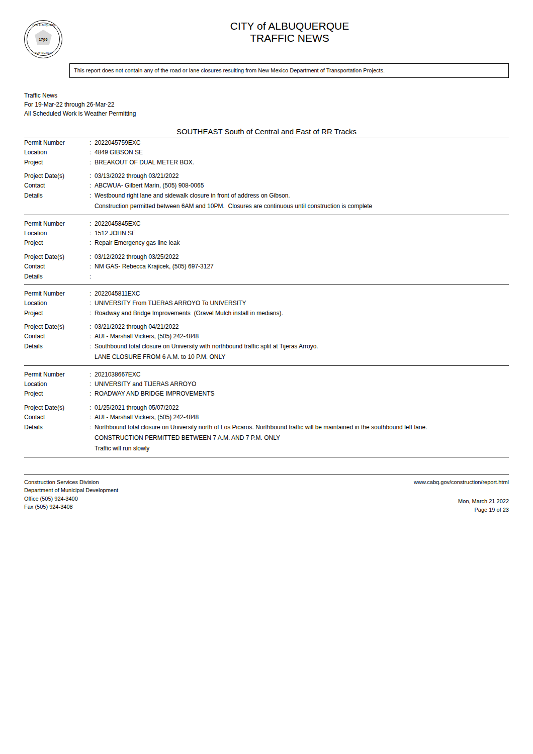CITY OF ALBUQUERQUE
1706
NEW MEXICO
CITY of ALBUQUERQUE
TRAFFIC NEWS
This report does not contain any of the road or lane closures resulting from New Mexico Department of Transportation Projects.
Traffic News
For 19-Mar-22 through 26-Mar-22
All Scheduled Work is Weather Permitting
SOUTHEAST South of Central and East of RR Tracks
| Permit Number | : | 2022045759EXC |
| Location | : | 4849 GIBSON SE |
| Project | : | BREAKOUT OF DUAL METER BOX. |
| Project Date(s) | : | 03/13/2022 through 03/21/2022 |
| Contact | : | ABCWUA- Gilbert Marin, (505) 908-0065 |
| Details | : | Westbound right lane and sidewalk closure in front of address on Gibson. Construction permitted between 6AM and 10PM. Closures are continuous until construction is complete |
| Permit Number | : | 2022045845EXC |
| Location | : | 1512 JOHN SE |
| Project | : | Repair Emergency gas line leak |
| Project Date(s) | : | 03/12/2022 through 03/25/2022 |
| Contact | : | NM GAS- Rebecca Krajicek, (505) 697-3127 |
| Details | : | |
| Permit Number | : | 2022045811EXC |
| Location | : | UNIVERSITY From TIJERAS ARROYO To UNIVERSITY |
| Project | : | Roadway and Bridge Improvements (Gravel Mulch install in medians). |
| Project Date(s) | : | 03/21/2022 through 04/21/2022 |
| Contact | : | AUI - Marshall Vickers, (505) 242-4848 |
| Details | : | Southbound total closure on University with northbound traffic split at Tijeras Arroyo. LANE CLOSURE FROM 6 A.M. to 10 P.M. ONLY |
| Permit Number | : | 2021038667EXC |
| Location | : | UNIVERSITY and TIJERAS ARROYO |
| Project | : | ROADWAY AND BRIDGE IMPROVEMENTS |
| Project Date(s) | : | 01/25/2021 through 05/07/2022 |
| Contact | : | AUI - Marshall Vickers, (505) 242-4848 |
| Details | : | Northbound total closure on University north of Los Picaros. Northbound traffic will be maintained in the southbound left lane. CONSTRUCTION PERMITTED BETWEEN 7 A.M. AND 7 P.M. ONLY Traffic will run slowly |
Construction Services Division
Department of Municipal Development
Office (505) 924-3400
Fax (505) 924-3408
www.cabq.gov/construction/report.html
Mon, March 21 2022
Page 19 of 23